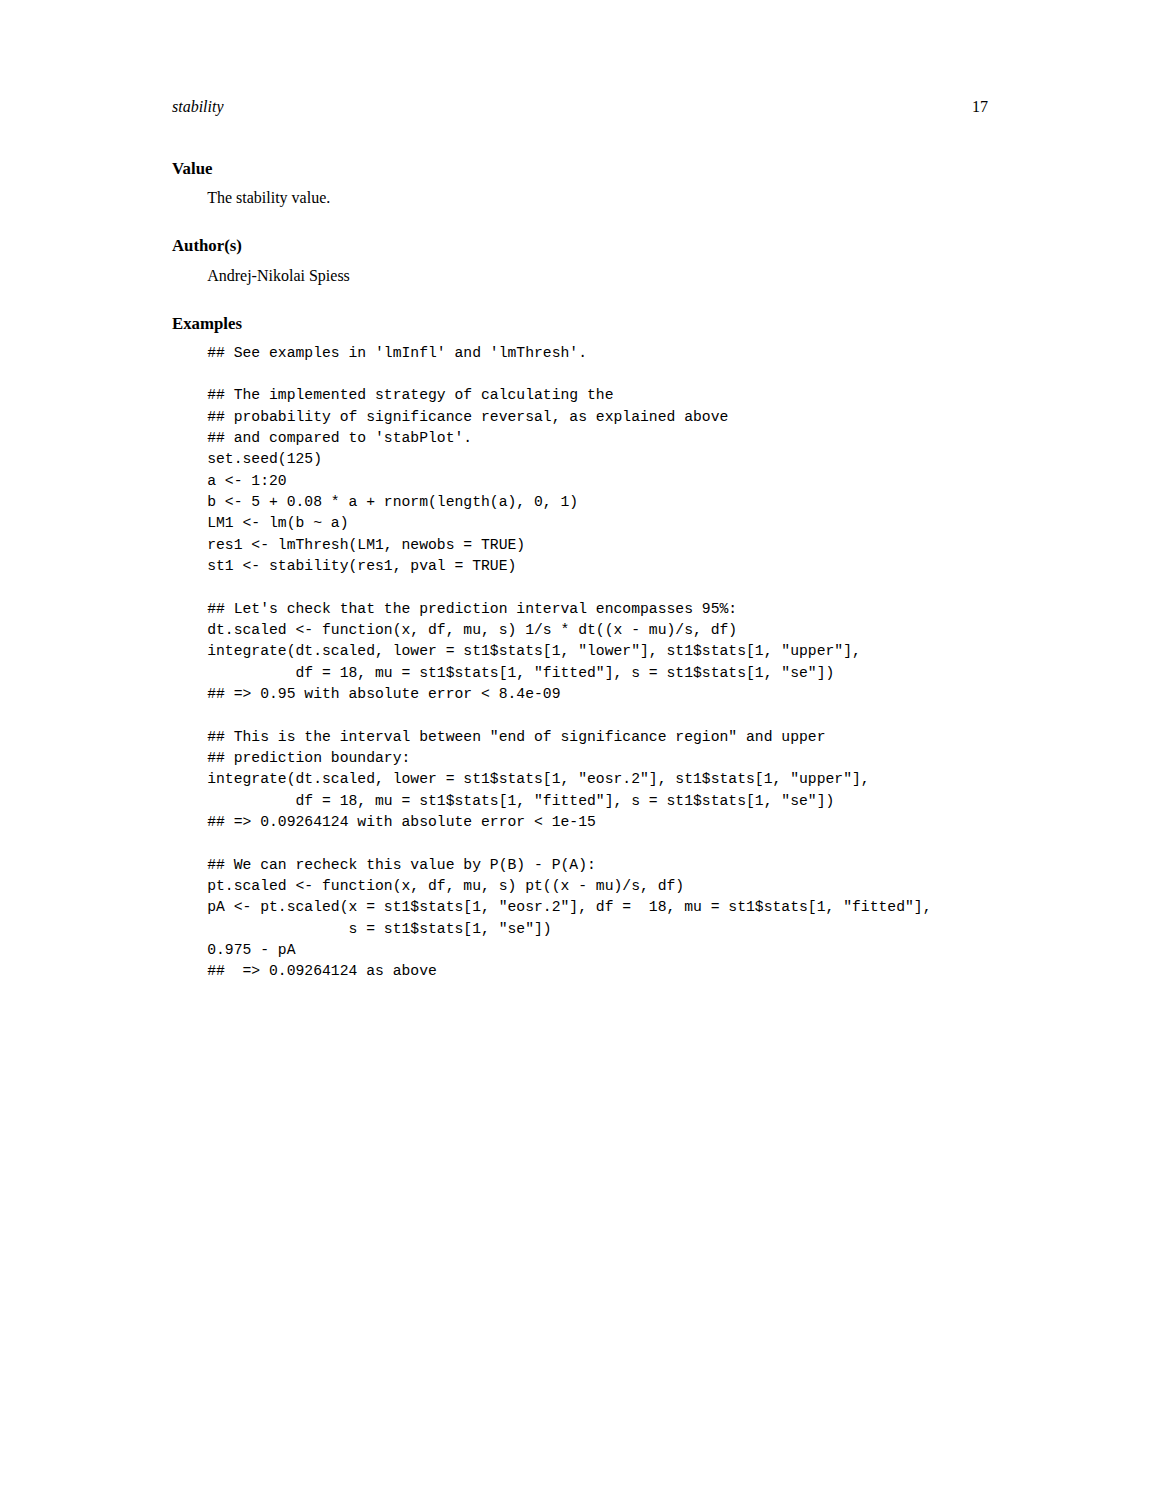stability 17
Value
The stability value.
Author(s)
Andrej-Nikolai Spiess
Examples
## See examples in 'lmInfl' and 'lmThresh'.

## The implemented strategy of calculating the
## probability of significance reversal, as explained above
## and compared to 'stabPlot'.
set.seed(125)
a <- 1:20
b <- 5 + 0.08 * a + rnorm(length(a), 0, 1)
LM1 <- lm(b ~ a)
res1 <- lmThresh(LM1, newobs = TRUE)
st1 <- stability(res1, pval = TRUE)

## Let's check that the prediction interval encompasses 95%:
dt.scaled <- function(x, df, mu, s) 1/s * dt((x - mu)/s, df)
integrate(dt.scaled, lower = st1$stats[1, "lower"], st1$stats[1, "upper"],
          df = 18, mu = st1$stats[1, "fitted"], s = st1$stats[1, "se"])
## => 0.95 with absolute error < 8.4e-09

## This is the interval between "end of significance region" and upper
## prediction boundary:
integrate(dt.scaled, lower = st1$stats[1, "eosr.2"], st1$stats[1, "upper"],
          df = 18, mu = st1$stats[1, "fitted"], s = st1$stats[1, "se"])
## => 0.09264124 with absolute error < 1e-15

## We can recheck this value by P(B) - P(A):
pt.scaled <- function(x, df, mu, s) pt((x - mu)/s, df)
pA <- pt.scaled(x = st1$stats[1, "eosr.2"], df =  18, mu = st1$stats[1, "fitted"],
                s = st1$stats[1, "se"])
0.975 - pA
##  => 0.09264124 as above